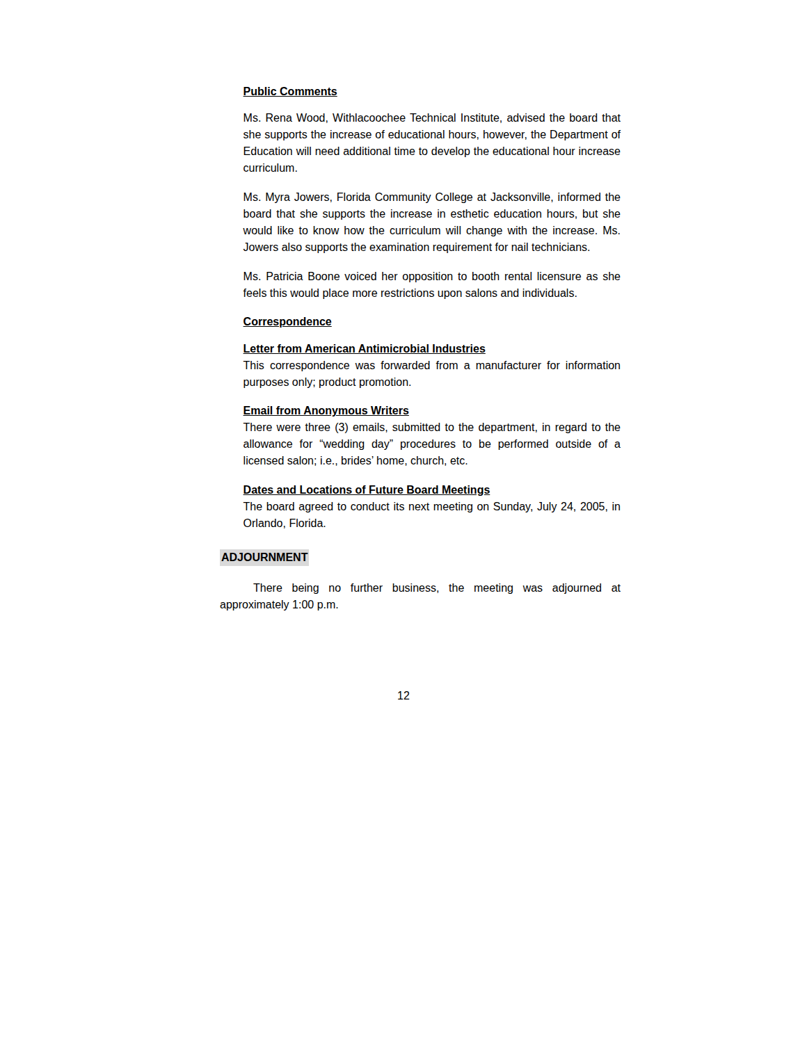Public Comments
Ms. Rena Wood, Withlacoochee Technical Institute, advised the board that she supports the increase of educational hours, however, the Department of Education will need additional time to develop the educational hour increase curriculum.
Ms. Myra Jowers, Florida Community College at Jacksonville, informed the board that she supports the increase in esthetic education hours, but she would like to know how the curriculum will change with the increase. Ms. Jowers also supports the examination requirement for nail technicians.
Ms. Patricia Boone voiced her opposition to booth rental licensure as she feels this would place more restrictions upon salons and individuals.
Correspondence
Letter from American Antimicrobial Industries
This correspondence was forwarded from a manufacturer for information purposes only; product promotion.
Email from Anonymous Writers
There were three (3) emails, submitted to the department, in regard to the allowance for “wedding day” procedures to be performed outside of a licensed salon; i.e., brides’ home, church, etc.
Dates and Locations of Future Board Meetings
The board agreed to conduct its next meeting on Sunday, July 24, 2005, in Orlando, Florida.
ADJOURNMENT
There being no further business, the meeting was adjourned at approximately 1:00 p.m.
12